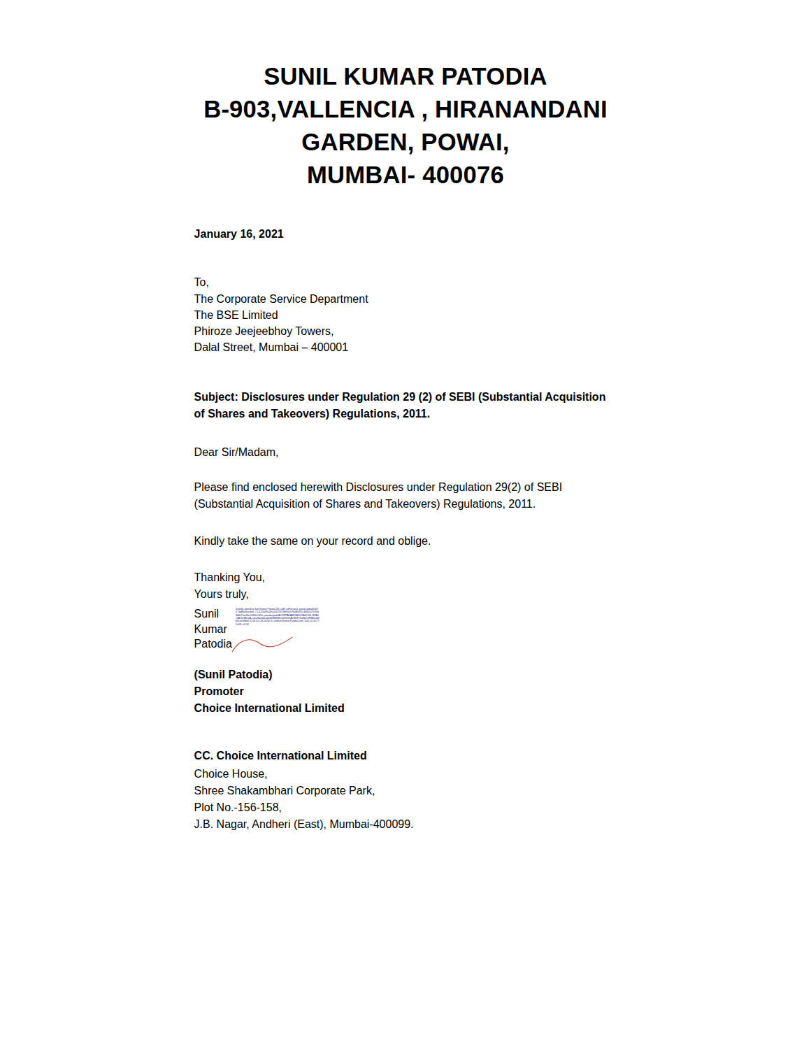SUNIL KUMAR PATODIA
B-903,VALLENCIA , HIRANANDANI GARDEN, POWAI,
MUMBAI- 400076
January 16, 2021
To,
The Corporate Service Department
The BSE Limited
Phiroze Jeejeebhoy Towers,
Dalal Street, Mumbai – 400001
Subject: Disclosures under Regulation 29 (2) of SEBI (Substantial Acquisition of Shares and Takeovers) Regulations, 2011.
Dear Sir/Madam,
Please find enclosed herewith Disclosures under Regulation 29(2) of SEBI (Substantial Acquisition of Shares and Takeovers) Regulations, 2011.
Kindly take the same on your record and oblige.
Thanking You,
Yours truly,
Sunil
Kumar
Patodia
Digitally signed by Sunil Kumar Patodia DN: c=IN, o=Personal, postalCode=400076, st=Maharashtra, 2.5.4.20=4f1a2b1a5327821f8d7e2079a9b4351 d0661473195d9bb017ae2ba7e6f8e1242a, pseudonym=6AC189PAFABRDA5321A6125E 4F8A014A7578BC2A, serialNumber=4168384688C2193141A5381E 7D2B2C3F9B5Ld65b9c2e19bb0C7226 5CC BC0024C3, cn=Sunil Kumar Patodia Date: 2021.01.16 17:50:49 +05'30'
(Sunil Patodia)
Promoter
Choice International Limited
CC. Choice International Limited
Choice House,
Shree Shakambhari Corporate Park,
Plot No.-156-158,
J.B. Nagar, Andheri (East), Mumbai-400099.